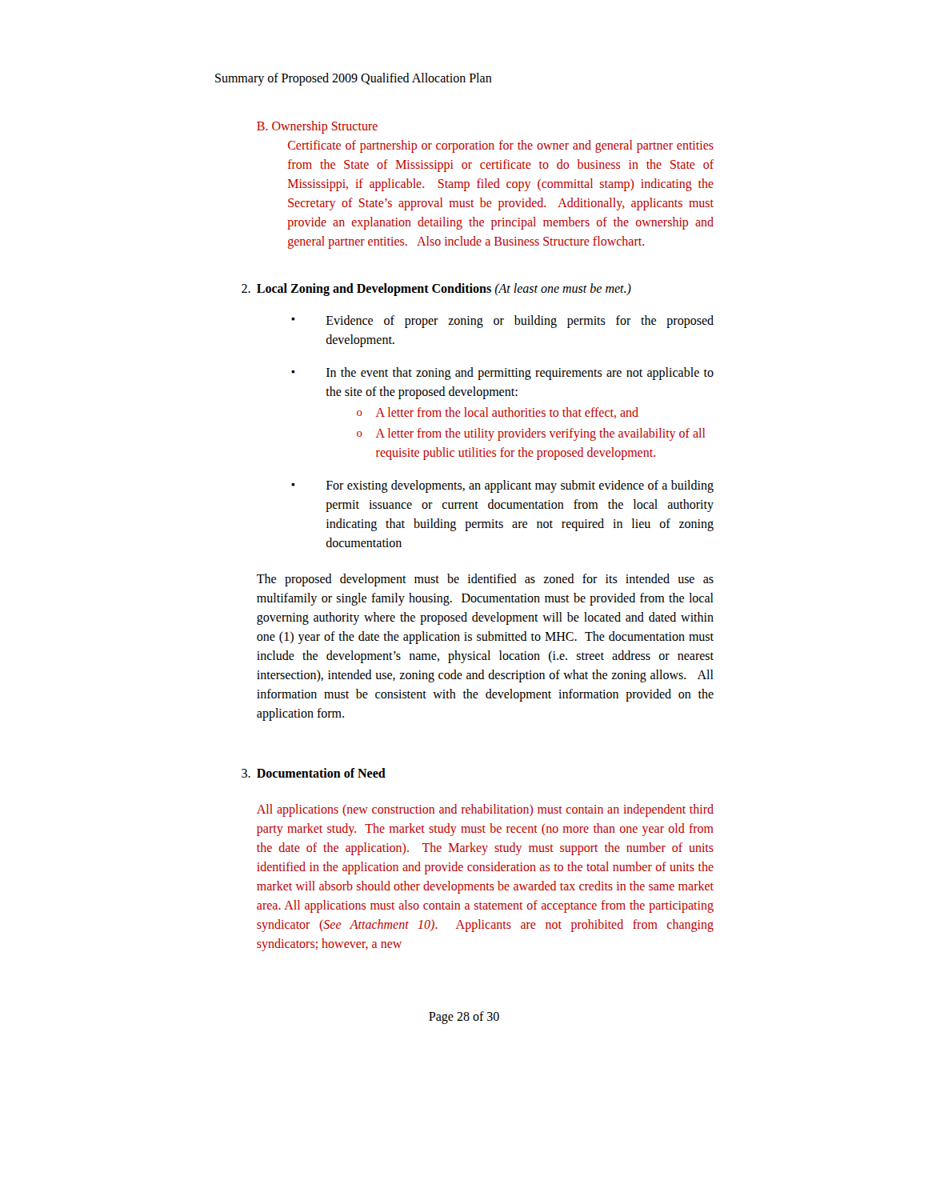Summary of Proposed 2009 Qualified Allocation Plan
B. Ownership Structure
Certificate of partnership or corporation for the owner and general partner entities from the State of Mississippi or certificate to do business in the State of Mississippi, if applicable. Stamp filed copy (committal stamp) indicating the Secretary of State’s approval must be provided. Additionally, applicants must provide an explanation detailing the principal members of the ownership and general partner entities. Also include a Business Structure flowchart.
2.
Local Zoning and Development Conditions (At least one must be met.)
Evidence of proper zoning or building permits for the proposed development.
In the event that zoning and permitting requirements are not applicable to the site of the proposed development:
A letter from the local authorities to that effect, and
A letter from the utility providers verifying the availability of all requisite public utilities for the proposed development.
For existing developments, an applicant may submit evidence of a building permit issuance or current documentation from the local authority indicating that building permits are not required in lieu of zoning documentation
The proposed development must be identified as zoned for its intended use as multifamily or single family housing. Documentation must be provided from the local governing authority where the proposed development will be located and dated within one (1) year of the date the application is submitted to MHC. The documentation must include the development’s name, physical location (i.e. street address or nearest intersection), intended use, zoning code and description of what the zoning allows. All information must be consistent with the development information provided on the application form.
3.
Documentation of Need
All applications (new construction and rehabilitation) must contain an independent third party market study. The market study must be recent (no more than one year old from the date of the application). The Markey study must support the number of units identified in the application and provide consideration as to the total number of units the market will absorb should other developments be awarded tax credits in the same market area. All applications must also contain a statement of acceptance from the participating syndicator (See Attachment 10). Applicants are not prohibited from changing syndicators; however, a new
Page 28 of 30